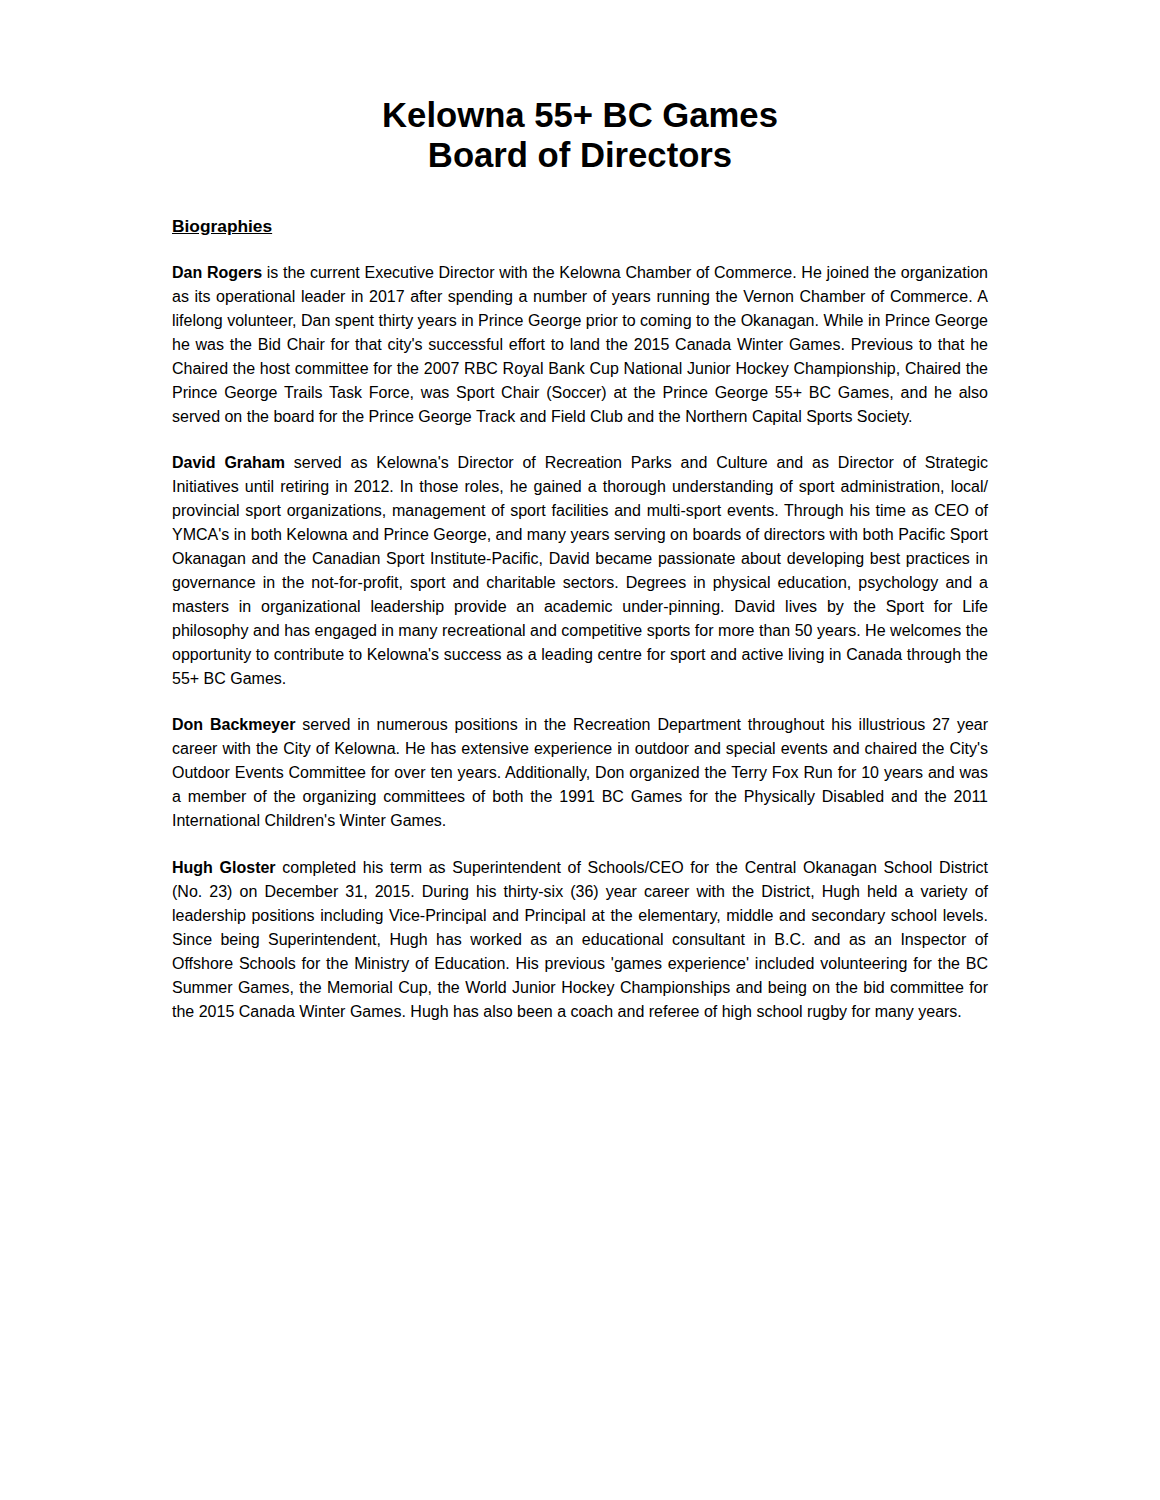Kelowna 55+ BC GamesBoard of Directors
Biographies
Dan Rogers is the current Executive Director with the Kelowna Chamber of Commerce. He joined the organization as its operational leader in 2017 after spending a number of years running the Vernon Chamber of Commerce. A lifelong volunteer, Dan spent thirty years in Prince George prior to coming to the Okanagan. While in Prince George he was the Bid Chair for that city's successful effort to land the 2015 Canada Winter Games. Previous to that he Chaired the host committee for the 2007 RBC Royal Bank Cup National Junior Hockey Championship, Chaired the Prince George Trails Task Force, was Sport Chair (Soccer) at the Prince George 55+ BC Games, and he also served on the board for the Prince George Track and Field Club and the Northern Capital Sports Society.
David Graham served as Kelowna's Director of Recreation Parks and Culture and as Director of Strategic Initiatives until retiring in 2012. In those roles, he gained a thorough understanding of sport administration, local/ provincial sport organizations, management of sport facilities and multi-sport events. Through his time as CEO of YMCA's in both Kelowna and Prince George, and many years serving on boards of directors with both Pacific Sport Okanagan and the Canadian Sport Institute-Pacific, David became passionate about developing best practices in governance in the not-for-profit, sport and charitable sectors. Degrees in physical education, psychology and a masters in organizational leadership provide an academic under-pinning. David lives by the Sport for Life philosophy and has engaged in many recreational and competitive sports for more than 50 years. He welcomes the opportunity to contribute to Kelowna's success as a leading centre for sport and active living in Canada through the 55+ BC Games.
Don Backmeyer served in numerous positions in the Recreation Department throughout his illustrious 27 year career with the City of Kelowna. He has extensive experience in outdoor and special events and chaired the City's Outdoor Events Committee for over ten years. Additionally, Don organized the Terry Fox Run for 10 years and was a member of the organizing committees of both the 1991 BC Games for the Physically Disabled and the 2011 International Children's Winter Games.
Hugh Gloster completed his term as Superintendent of Schools/CEO for the Central Okanagan School District (No. 23) on December 31, 2015. During his thirty-six (36) year career with the District, Hugh held a variety of leadership positions including Vice-Principal and Principal at the elementary, middle and secondary school levels. Since being Superintendent, Hugh has worked as an educational consultant in B.C. and as an Inspector of Offshore Schools for the Ministry of Education. His previous 'games experience' included volunteering for the BC Summer Games, the Memorial Cup, the World Junior Hockey Championships and being on the bid committee for the 2015 Canada Winter Games. Hugh has also been a coach and referee of high school rugby for many years.